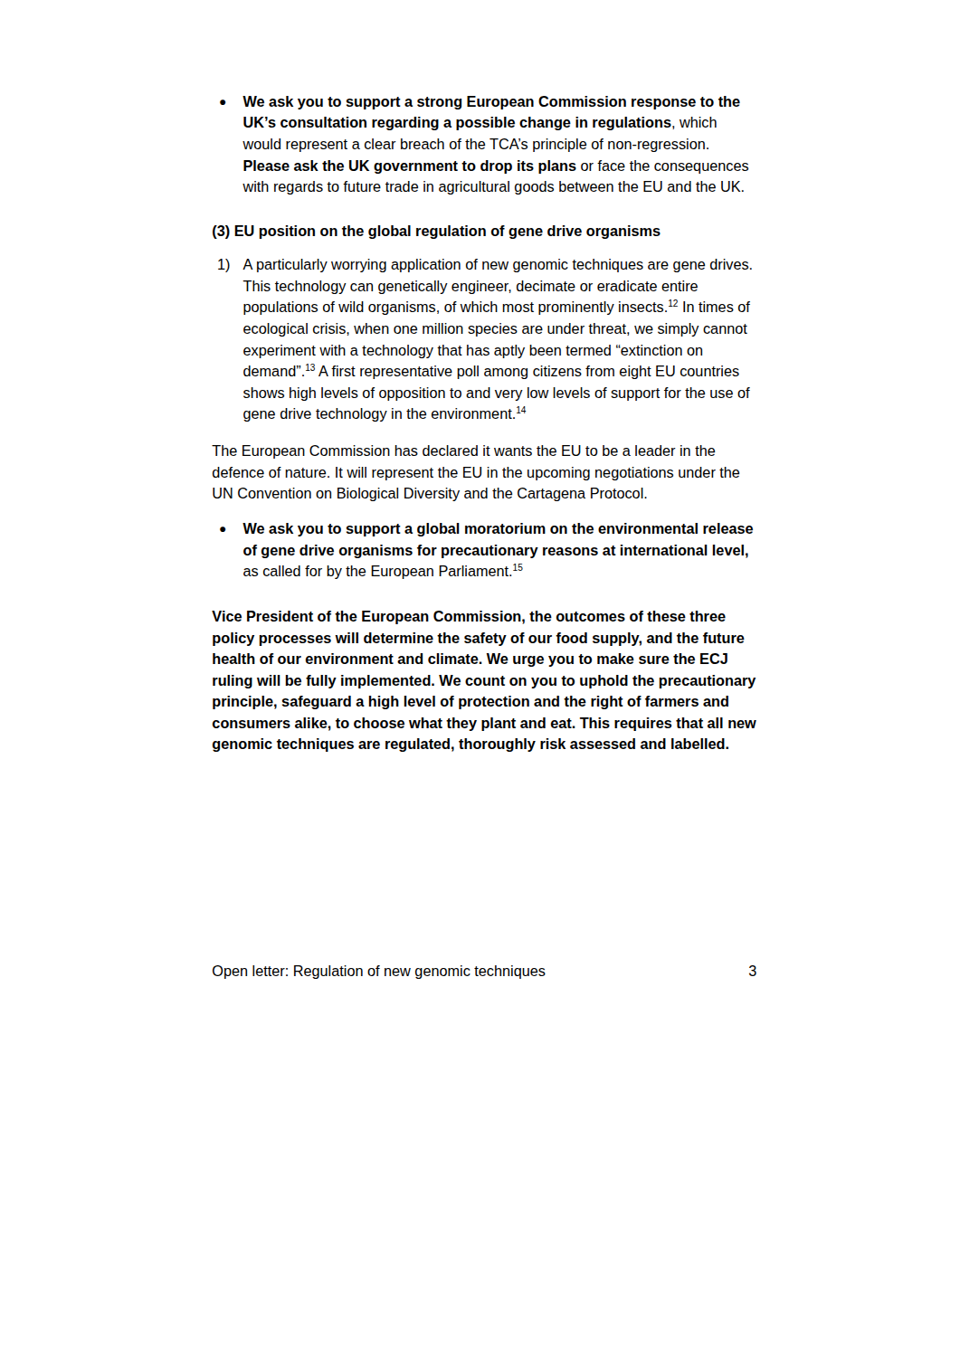We ask you to support a strong European Commission response to the UK’s consultation regarding a possible change in regulations, which would represent a clear breach of the TCA’s principle of non-regression. Please ask the UK government to drop its plans or face the consequences with regards to future trade in agricultural goods between the EU and the UK.
(3) EU position on the global regulation of gene drive organisms
A particularly worrying application of new genomic techniques are gene drives. This technology can genetically engineer, decimate or eradicate entire populations of wild organisms, of which most prominently insects.12 In times of ecological crisis, when one million species are under threat, we simply cannot experiment with a technology that has aptly been termed “extinction on demand”.13 A first representative poll among citizens from eight EU countries shows high levels of opposition to and very low levels of support for the use of gene drive technology in the environment.14
The European Commission has declared it wants the EU to be a leader in the defence of nature. It will represent the EU in the upcoming negotiations under the UN Convention on Biological Diversity and the Cartagena Protocol.
We ask you to support a global moratorium on the environmental release of gene drive organisms for precautionary reasons at international level, as called for by the European Parliament.15
Vice President of the European Commission, the outcomes of these three policy processes will determine the safety of our food supply, and the future health of our environment and climate. We urge you to make sure the ECJ ruling will be fully implemented. We count on you to uphold the precautionary principle, safeguard a high level of protection and the right of farmers and consumers alike, to choose what they plant and eat. This requires that all new genomic techniques are regulated, thoroughly risk assessed and labelled.
Open letter: Regulation of new genomic techniques 3